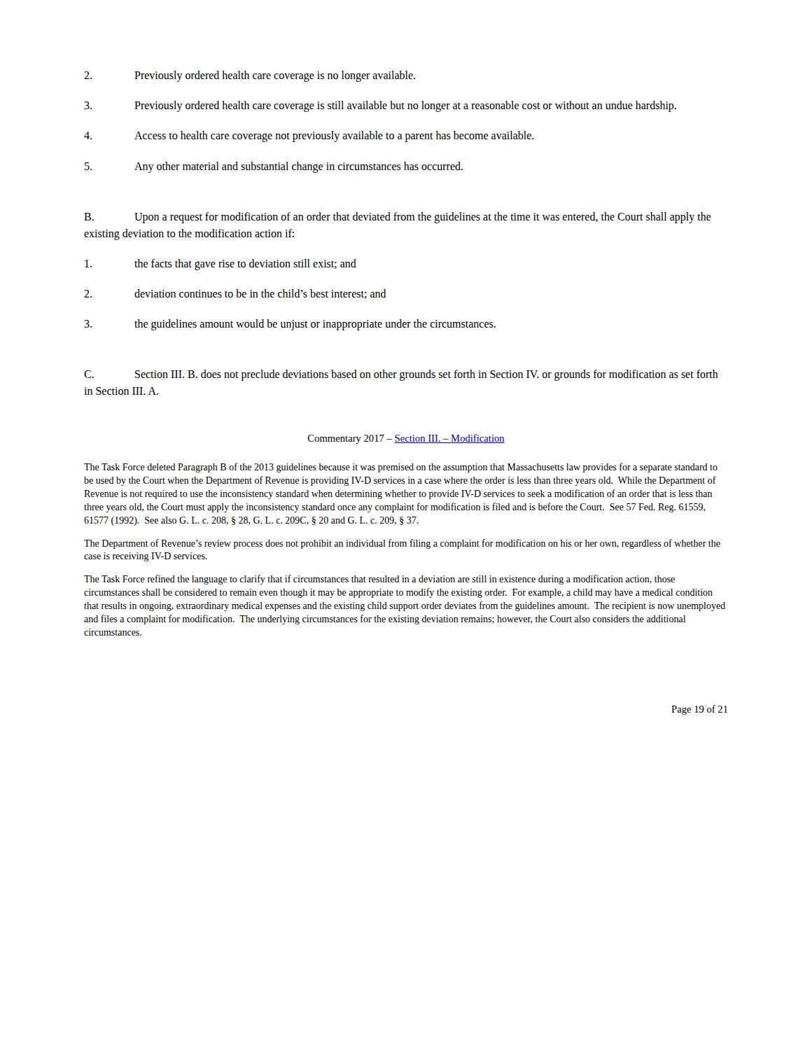2.
Previously ordered health care coverage is no longer available.
3.
Previously ordered health care coverage is still available but no longer at a reasonable cost or without an undue hardship.
4.
Access to health care coverage not previously available to a parent has become available.
5.
Any other material and substantial change in circumstances has occurred.
B. Upon a request for modification of an order that deviated from the guidelines at the time it was entered, the Court shall apply the existing deviation to the modification action if:
1.
the facts that gave rise to deviation still exist; and
2.
deviation continues to be in the child’s best interest; and
3.
the guidelines amount would be unjust or inappropriate under the circumstances.
C. Section III. B. does not preclude deviations based on other grounds set forth in Section IV. or grounds for modification as set forth in Section III. A.
Commentary 2017 – Section III. – Modification
The Task Force deleted Paragraph B of the 2013 guidelines because it was premised on the assumption that Massachusetts law provides for a separate standard to be used by the Court when the Department of Revenue is providing IV-D services in a case where the order is less than three years old. While the Department of Revenue is not required to use the inconsistency standard when determining whether to provide IV-D services to seek a modification of an order that is less than three years old, the Court must apply the inconsistency standard once any complaint for modification is filed and is before the Court. See 57 Fed. Reg. 61559, 61577 (1992). See also G. L. c. 208, § 28, G. L. c. 209C, § 20 and G. L. c. 209, § 37.
The Department of Revenue’s review process does not prohibit an individual from filing a complaint for modification on his or her own, regardless of whether the case is receiving IV-D services.
The Task Force refined the language to clarify that if circumstances that resulted in a deviation are still in existence during a modification action, those circumstances shall be considered to remain even though it may be appropriate to modify the existing order. For example, a child may have a medical condition that results in ongoing, extraordinary medical expenses and the existing child support order deviates from the guidelines amount. The recipient is now unemployed and files a complaint for modification. The underlying circumstances for the existing deviation remains; however, the Court also considers the additional circumstances.
Page 19 of 21